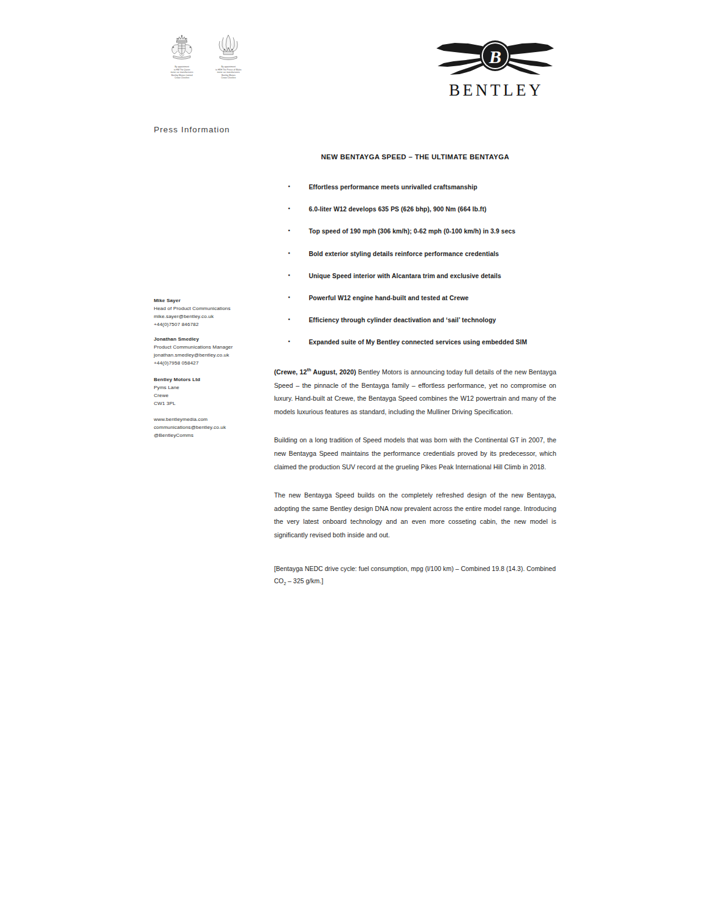By appointment
to HM The Queen
motor car manufacturers
Bentley Motors Limited
Crewe Cheshire
By appointment
to HRH The Prince of Wales
motor car manufacturers
Bentley Motors
Crewe Cheshire
B
BENTLEY
Press Information
Mike Sayer
Head of Product Communications
mike.sayer@bentley.co.uk
+44(0)7507 846782
Jonathan Smedley
Product Communications Manager
jonathan.smedley@bentley.co.uk
+44(0)7958 058427
Bentley Motors Ltd
Pyms Lane
Crewe
CW1 3PL
www.bentleymedia.com
communications@bentley.co.uk
@BentleyComms
NEW BENTAYGA SPEED – THE ULTIMATE BENTAYGA
Effortless performance meets unrivalled craftsmanship
6.0-liter W12 develops 635 PS (626 bhp), 900 Nm (664 lb.ft)
Top speed of 190 mph (306 km/h); 0-62 mph (0-100 km/h) in 3.9 secs
Bold exterior styling details reinforce performance credentials
Unique Speed interior with Alcantara trim and exclusive details
Powerful W12 engine hand-built and tested at Crewe
Efficiency through cylinder deactivation and ‘sail’ technology
Expanded suite of My Bentley connected services using embedded SIM
(Crewe, 12th August, 2020) Bentley Motors is announcing today full details of the new Bentayga Speed – the pinnacle of the Bentayga family – effortless performance, yet no compromise on luxury. Hand-built at Crewe, the Bentayga Speed combines the W12 powertrain and many of the models luxurious features as standard, including the Mulliner Driving Specification.
Building on a long tradition of Speed models that was born with the Continental GT in 2007, the new Bentayga Speed maintains the performance credentials proved by its predecessor, which claimed the production SUV record at the grueling Pikes Peak International Hill Climb in 2018.
The new Bentayga Speed builds on the completely refreshed design of the new Bentayga, adopting the same Bentley design DNA now prevalent across the entire model range. Introducing the very latest onboard technology and an even more cosseting cabin, the new model is significantly revised both inside and out.
[Bentayga NEDC drive cycle: fuel consumption, mpg (l/100 km) – Combined 19.8 (14.3). Combined CO2 – 325 g/km.]